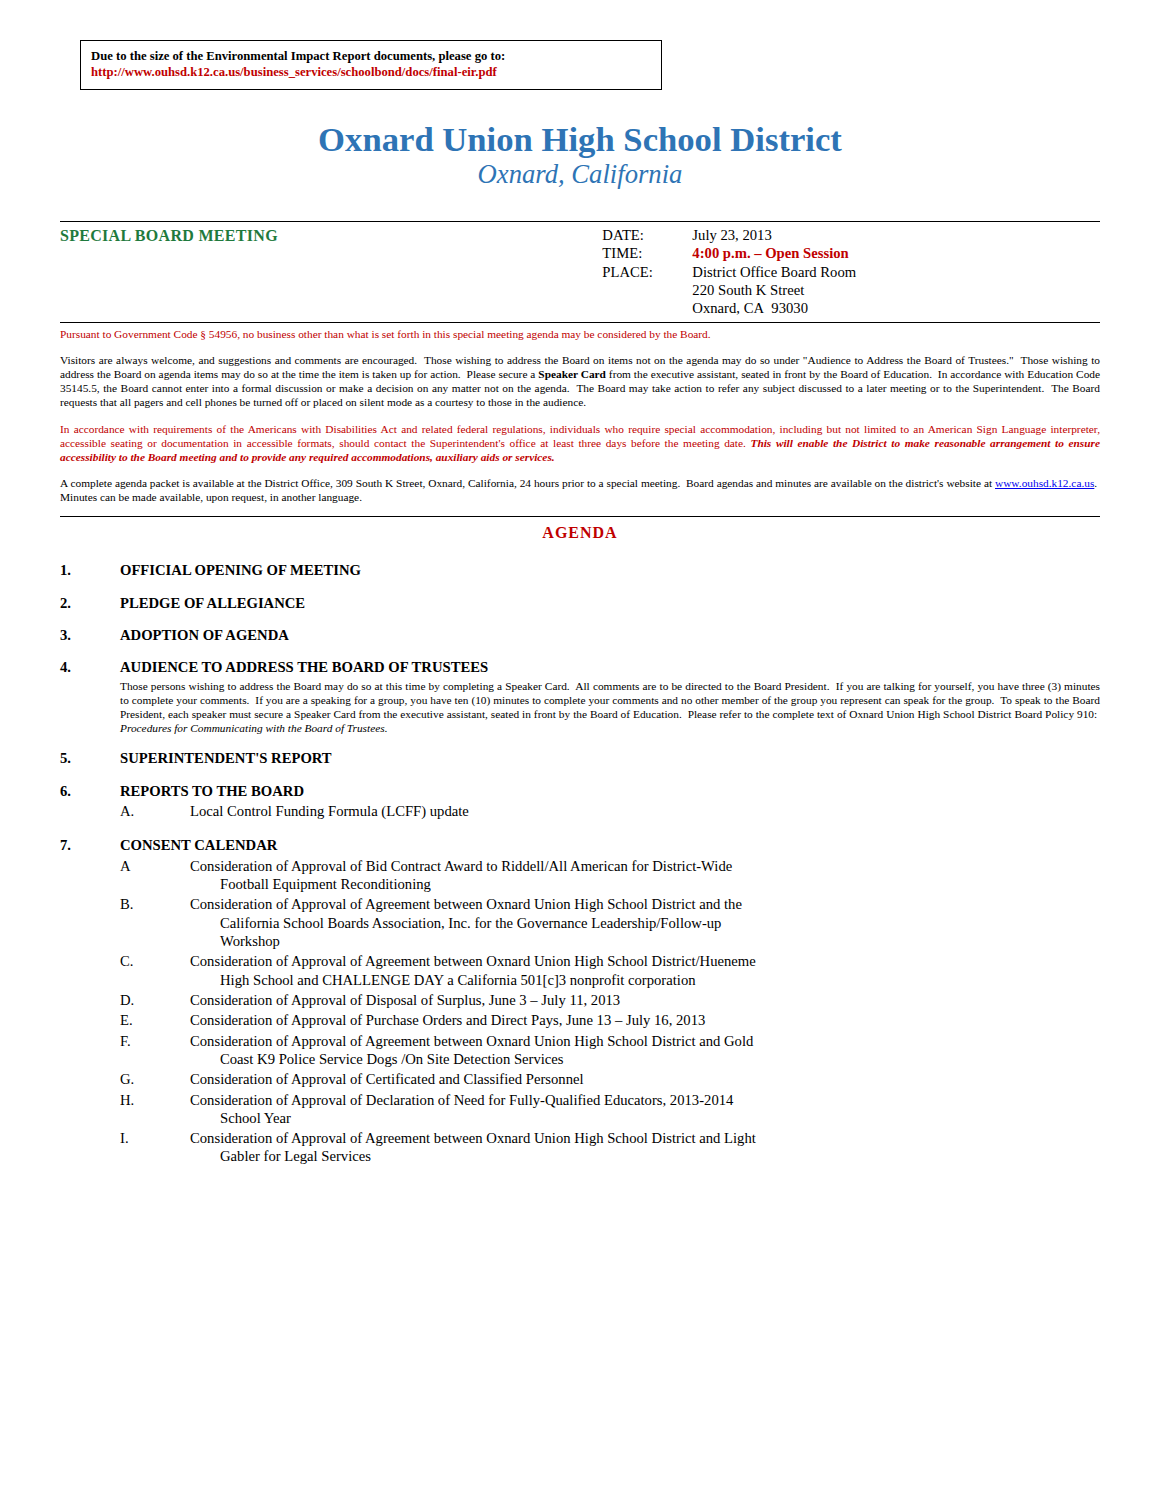Due to the size of the Environmental Impact Report documents, please go to:
http://www.ouhsd.k12.ca.us/business_services/schoolbond/docs/final-eir.pdf
Oxnard Union High School District
Oxnard, California
| SPECIAL BOARD MEETING | DATE: TIME: PLACE: | July 23, 2013 4:00 p.m. – Open Session District Office Board Room 220 South K Street Oxnard, CA 93030 |
Pursuant to Government Code § 54956, no business other than what is set forth in this special meeting agenda may be considered by the Board.
Visitors are always welcome, and suggestions and comments are encouraged. Those wishing to address the Board on items not on the agenda may do so under "Audience to Address the Board of Trustees." Those wishing to address the Board on agenda items may do so at the time the item is taken up for action. Please secure a Speaker Card from the executive assistant, seated in front by the Board of Education. In accordance with Education Code 35145.5, the Board cannot enter into a formal discussion or make a decision on any matter not on the agenda. The Board may take action to refer any subject discussed to a later meeting or to the Superintendent. The Board requests that all pagers and cell phones be turned off or placed on silent mode as a courtesy to those in the audience.
In accordance with requirements of the Americans with Disabilities Act and related federal regulations, individuals who require special accommodation, including but not limited to an American Sign Language interpreter, accessible seating or documentation in accessible formats, should contact the Superintendent's office at least three days before the meeting date. This will enable the District to make reasonable arrangement to ensure accessibility to the Board meeting and to provide any required accommodations, auxiliary aids or services.
A complete agenda packet is available at the District Office, 309 South K Street, Oxnard, California, 24 hours prior to a special meeting. Board agendas and minutes are available on the district's website at www.ouhsd.k12.ca.us. Minutes can be made available, upon request, in another language.
AGENDA
| 1. | OFFICIAL OPENING OF MEETING |
| 2. | PLEDGE OF ALLEGIANCE |
| 3. | ADOPTION OF AGENDA |
| 4. | AUDIENCE TO ADDRESS THE BOARD OF TRUSTEES Those persons wishing to address the Board may do so at this time by completing a Speaker Card. All comments are to be directed to the Board President. If you are talking for yourself, you have three (3) minutes to complete your comments. If you are a speaking for a group, you have ten (10) minutes to complete your comments and no other member of the group you represent can speak for the group. To speak to the Board President, each speaker must secure a Speaker Card from the executive assistant, seated in front by the Board of Education. Please refer to the complete text of Oxnard Union High School District Board Policy 910: Procedures for Communicating with the Board of Trustees. |
| 5. | SUPERINTENDENT'S REPORT |
| 6. | REPORTS TO THE BOARD / A. / Local Control Funding Formula (LCFF) update / |
| 7. | CONSENT CALENDAR / A / Consideration of Approval of Bid Contract Award to Riddell/All American for District-Wide Football Equipment Reconditioning / / B. / Consideration of Approval of Agreement between Oxnard Union High School District and the California School Boards Association, Inc. for the Governance Leadership/Follow-up Workshop / / C. / Consideration of Approval of Agreement between Oxnard Union High School District/Hueneme High School and CHALLENGE DAY a California 501[c]3 nonprofit corporation / / D. / Consideration of Approval of Disposal of Surplus, June 3 – July 11, 2013 / / E. / Consideration of Approval of Purchase Orders and Direct Pays, June 13 – July 16, 2013 / / F. / Consideration of Approval of Agreement between Oxnard Union High School District and Gold Coast K9 Police Service Dogs /On Site Detection Services / / G. / Consideration of Approval of Certificated and Classified Personnel / / H. / Consideration of Approval of Declaration of Need for Fully-Qualified Educators, 2013-2014 School Year / / I. / Consideration of Approval of Agreement between Oxnard Union High School District and Light Gabler for Legal Services / |